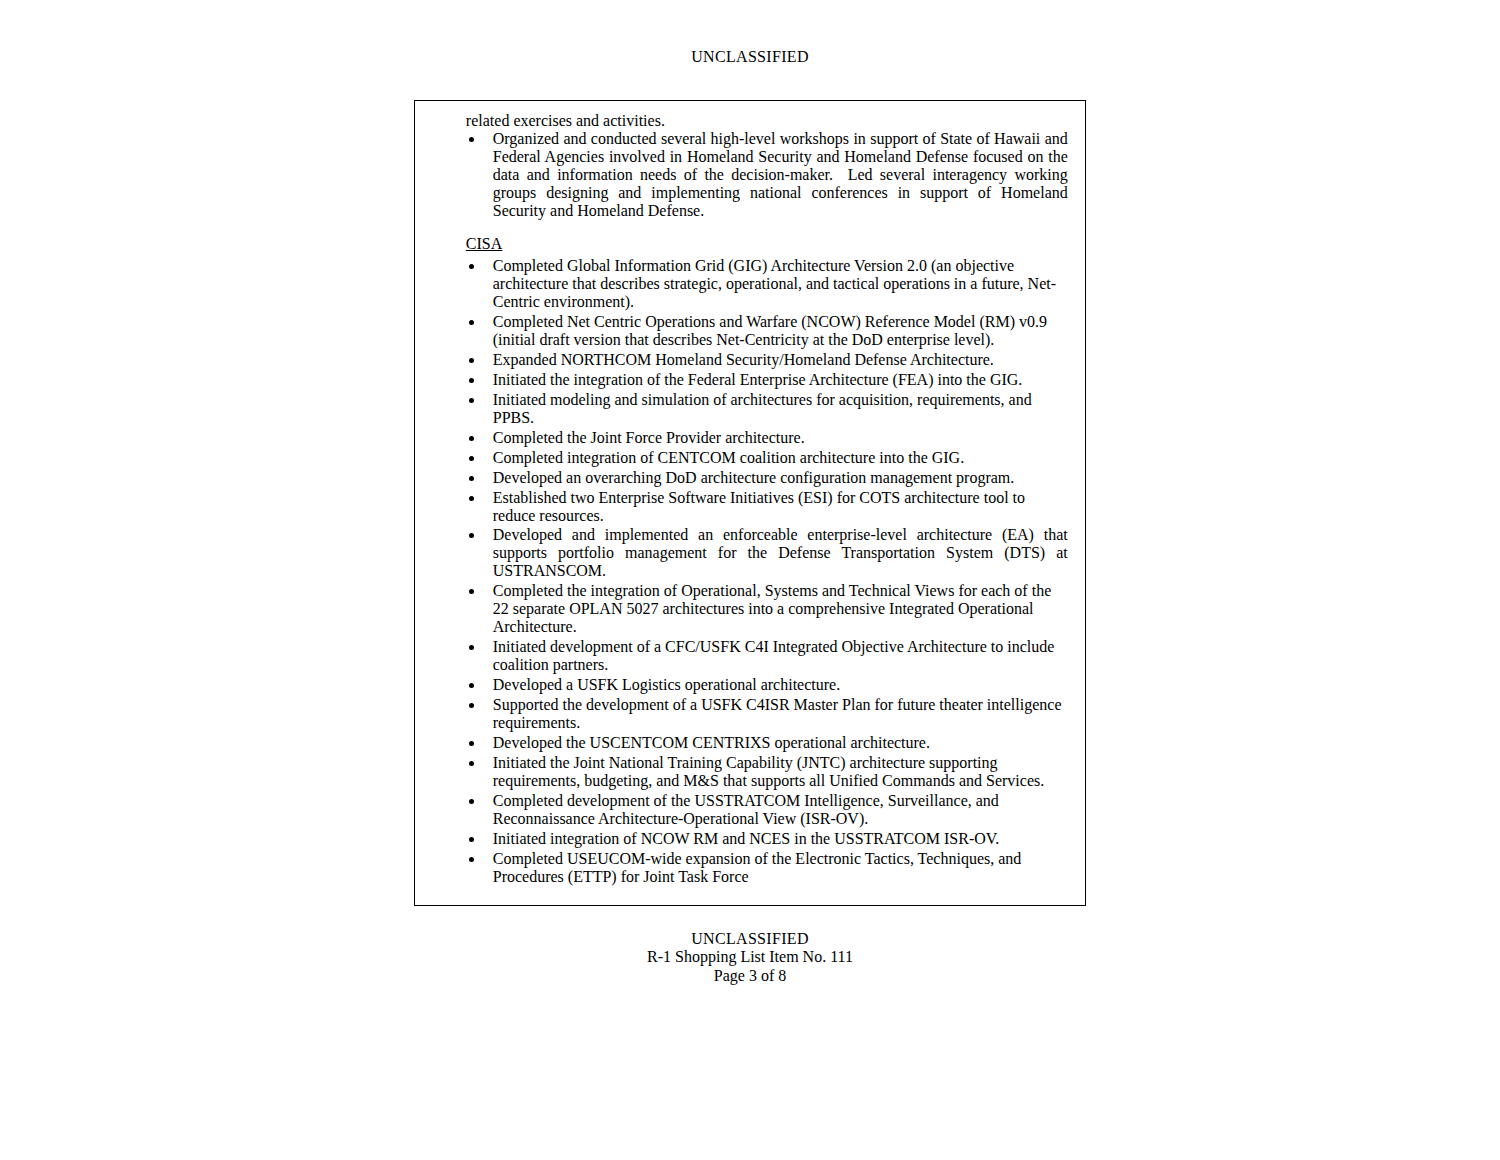UNCLASSIFIED
related exercises and activities.
Organized and conducted several high-level workshops in support of State of Hawaii and Federal Agencies involved in Homeland Security and Homeland Defense focused on the data and information needs of the decision-maker. Led several interagency working groups designing and implementing national conferences in support of Homeland Security and Homeland Defense.
CISA
Completed Global Information Grid (GIG) Architecture Version 2.0 (an objective architecture that describes strategic, operational, and tactical operations in a future, Net-Centric environment).
Completed Net Centric Operations and Warfare (NCOW) Reference Model (RM) v0.9 (initial draft version that describes Net-Centricity at the DoD enterprise level).
Expanded NORTHCOM Homeland Security/Homeland Defense Architecture.
Initiated the integration of the Federal Enterprise Architecture (FEA) into the GIG.
Initiated modeling and simulation of architectures for acquisition, requirements, and PPBS.
Completed the Joint Force Provider architecture.
Completed integration of CENTCOM coalition architecture into the GIG.
Developed an overarching DoD architecture configuration management program.
Established two Enterprise Software Initiatives (ESI) for COTS architecture tool to reduce resources.
Developed and implemented an enforceable enterprise-level architecture (EA) that supports portfolio management for the Defense Transportation System (DTS) at USTRANSCOM.
Completed the integration of Operational, Systems and Technical Views for each of the 22 separate OPLAN 5027 architectures into a comprehensive Integrated Operational Architecture.
Initiated development of a CFC/USFK C4I Integrated Objective Architecture to include coalition partners.
Developed a USFK Logistics operational architecture.
Supported the development of a USFK C4ISR Master Plan for future theater intelligence requirements.
Developed the USCENTCOM CENTRIXS operational architecture.
Initiated the Joint National Training Capability (JNTC) architecture supporting requirements, budgeting, and M&S that supports all Unified Commands and Services.
Completed development of the USSTRATCOM Intelligence, Surveillance, and Reconnaissance Architecture-Operational View (ISR-OV).
Initiated integration of NCOW RM and NCES in the USSTRATCOM ISR-OV.
Completed USEUCOM-wide expansion of the Electronic Tactics, Techniques, and Procedures (ETTP) for Joint Task Force
UNCLASSIFIED
R-1 Shopping List Item No. 111
Page 3 of 8